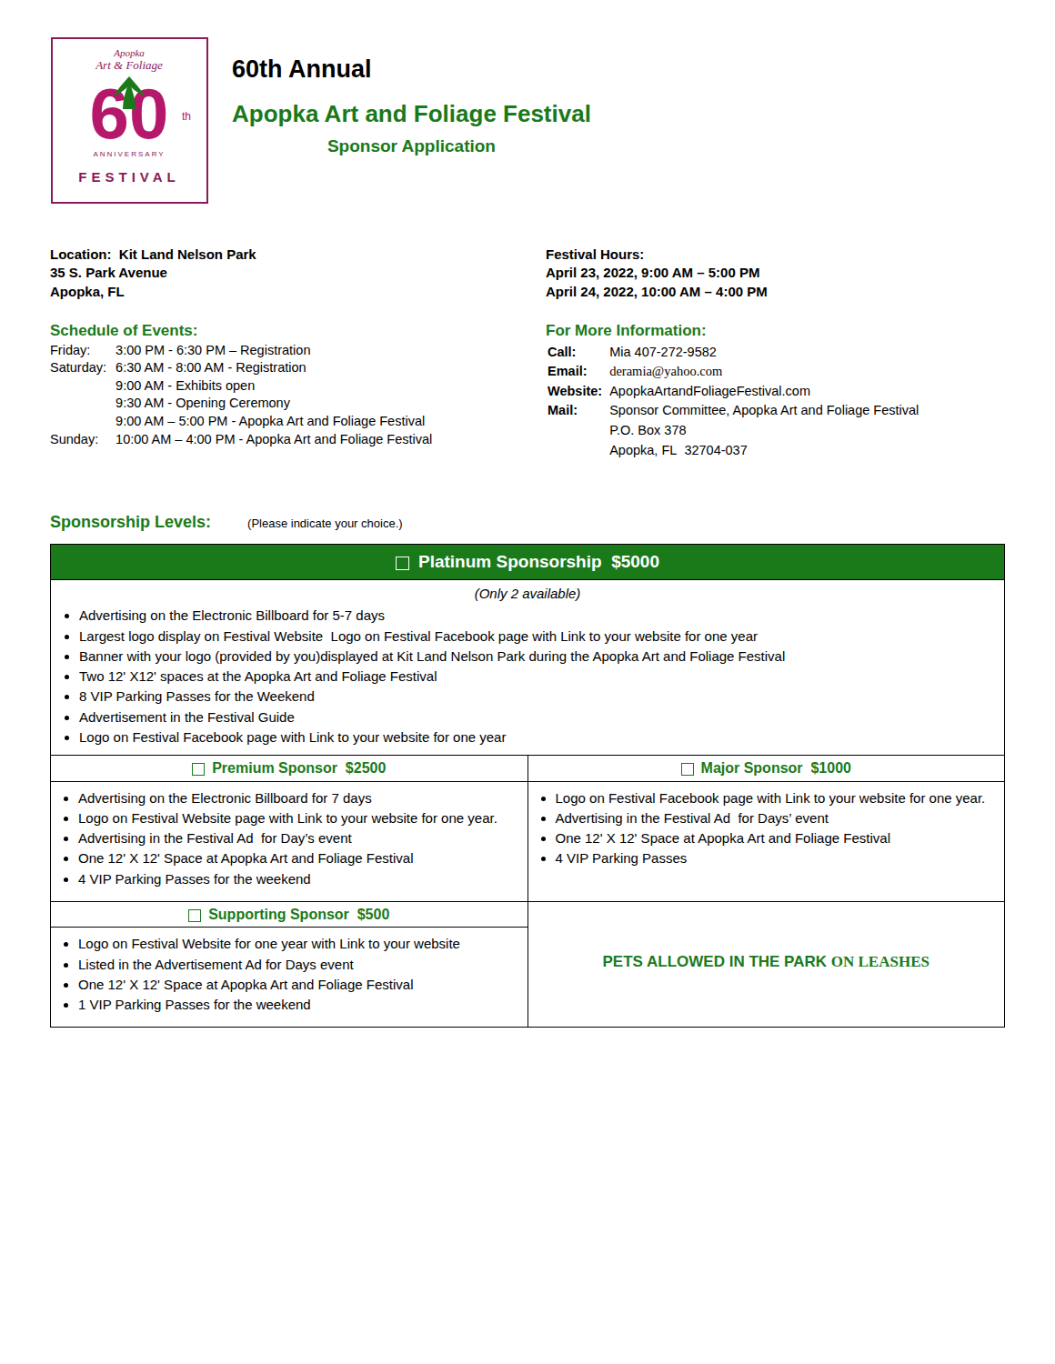Apopka Art & Foliage 60 th ANNIVERSARY FESTIVAL
60th Annual
Apopka Art and Foliage Festival
Sponsor Application
Location: Kit Land Nelson Park
35 S. Park Avenue
Apopka, FL
Festival Hours:
April 23, 2022, 9:00 AM – 5:00 PM
April 24, 2022, 10:00 AM – 4:00 PM
Schedule of Events:
| Friday: | 3:00 PM - 6:30 PM – Registration |
| Saturday: | 6:30 AM - 8:00 AM - Registration |
| | 9:00 AM - Exhibits open |
| | 9:30 AM - Opening Ceremony |
| | 9:00 AM – 5:00 PM - Apopka Art and Foliage Festival |
| Sunday: | 10:00 AM – 4:00 PM - Apopka Art and Foliage Festival |
For More Information:
| Call: | Mia 407-272-9582 |
| Email: | deramia@yahoo.com |
| Website: | ApopkaArtandFoliageFestival.com |
| Mail: | Sponsor Committee, Apopka Art and Foliage Festival |
| | P.O. Box 378 |
| | Apopka, FL 32704-037 |
Sponsorship Levels: (Please indicate your choice.)
| Platinum Sponsorship $5000 |
| (Only 2 available) Advertising on the Electronic Billboard for 5-7 days Largest logo display on Festival Website Logo on Festival Facebook page with Link to your website for one year Banner with your logo (provided by you)displayed at Kit Land Nelson Park during the Apopka Art and Foliage Festival Two 12' X12' spaces at the Apopka Art and Foliage Festival 8 VIP Parking Passes for the Weekend Advertisement in the Festival Guide Logo on Festival Facebook page with Link to your website for one year |
| Premium Sponsor $2500 | Major Sponsor $1000 |
| Advertising on the Electronic Billboard for 7 days Logo on Festival Website page with Link to your website for one year. Advertising in the Festival Ad for Day’s event One 12' X 12' Space at Apopka Art and Foliage Festival 4 VIP Parking Passes for the weekend | Logo on Festival Facebook page with Link to your website for one year. Advertising in the Festival Ad for Days’ event One 12' X 12' Space at Apopka Art and Foliage Festival 4 VIP Parking Passes |
| Supporting Sponsor $500 | PETS ALLOWED IN THE PARK ON LEASHES |
| Logo on Festival Website for one year with Link to your website Listed in the Advertisement Ad for Days event One 12' X 12' Space at Apopka Art and Foliage Festival 1 VIP Parking Passes for the weekend |